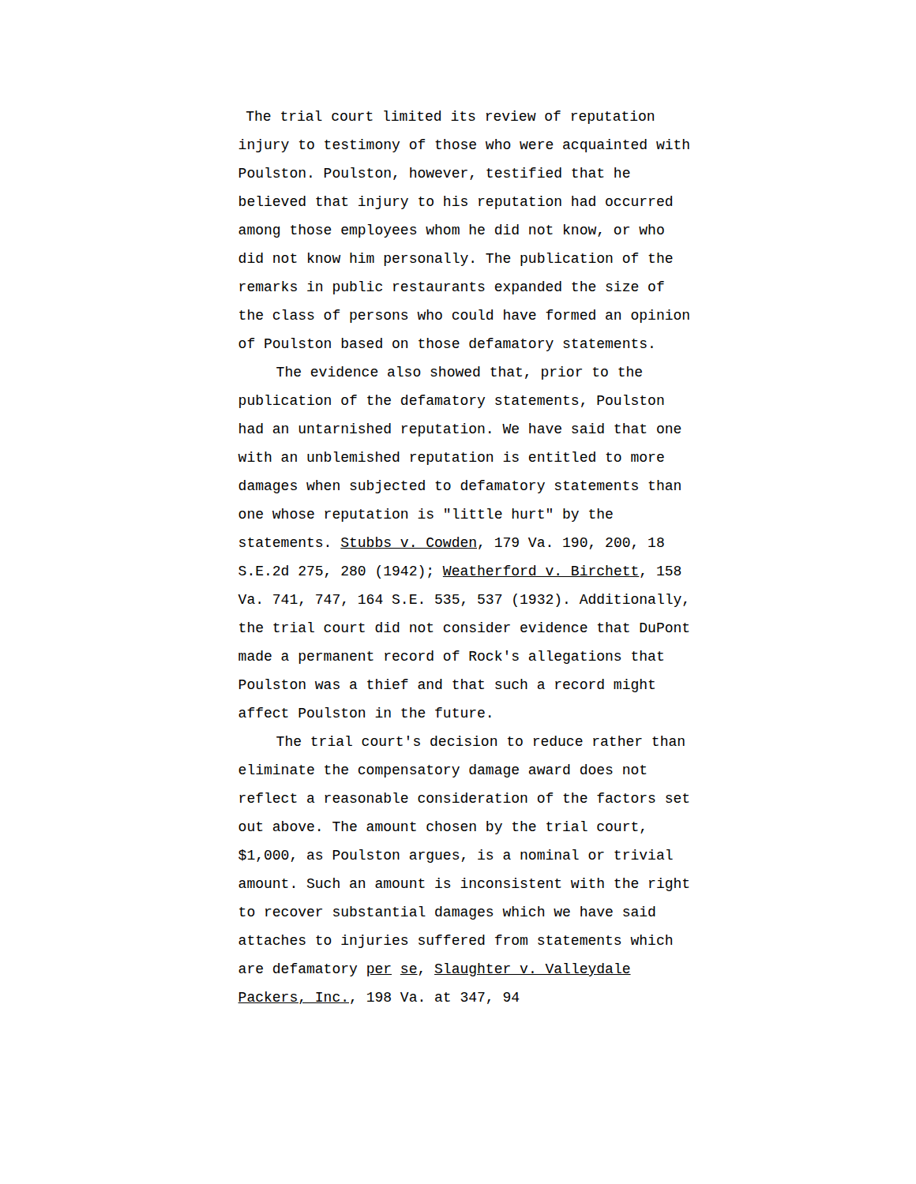The trial court limited its review of reputation injury to testimony of those who were acquainted with Poulston. Poulston, however, testified that he believed that injury to his reputation had occurred among those employees whom he did not know, or who did not know him personally. The publication of the remarks in public restaurants expanded the size of the class of persons who could have formed an opinion of Poulston based on those defamatory statements.
The evidence also showed that, prior to the publication of the defamatory statements, Poulston had an untarnished reputation. We have said that one with an unblemished reputation is entitled to more damages when subjected to defamatory statements than one whose reputation is "little hurt" by the statements. Stubbs v. Cowden, 179 Va. 190, 200, 18 S.E.2d 275, 280 (1942); Weatherford v. Birchett, 158 Va. 741, 747, 164 S.E. 535, 537 (1932). Additionally, the trial court did not consider evidence that DuPont made a permanent record of Rock's allegations that Poulston was a thief and that such a record might affect Poulston in the future.
The trial court's decision to reduce rather than eliminate the compensatory damage award does not reflect a reasonable consideration of the factors set out above. The amount chosen by the trial court, $1,000, as Poulston argues, is a nominal or trivial amount. Such an amount is inconsistent with the right to recover substantial damages which we have said attaches to injuries suffered from statements which are defamatory per se, Slaughter v. Valleydale Packers, Inc., 198 Va. at 347, 94